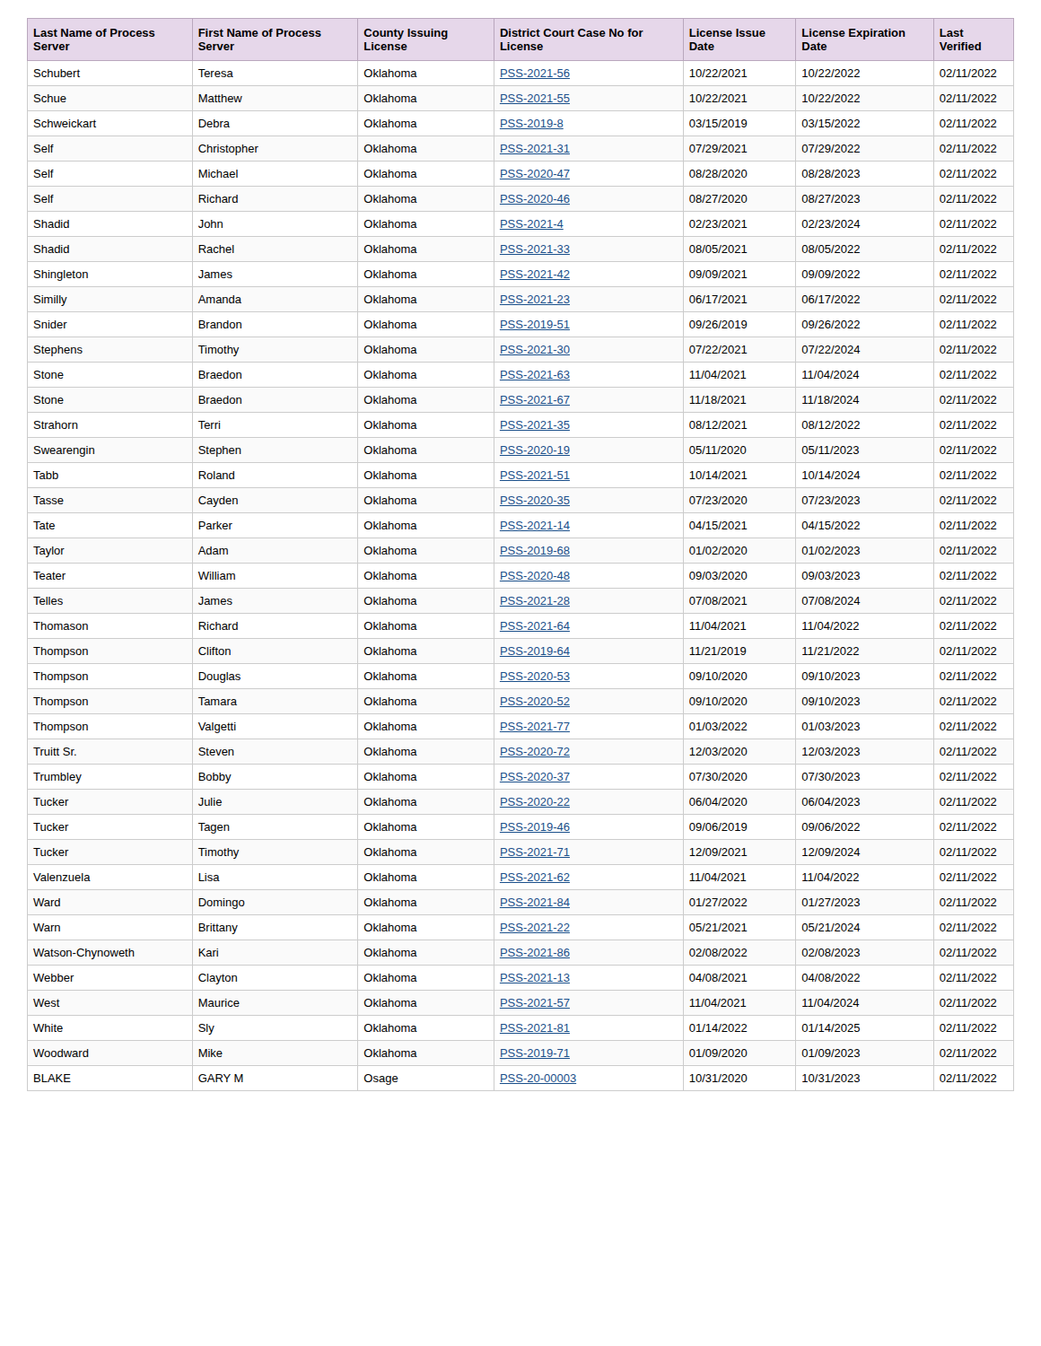| Last Name of Process Server | First Name of Process Server | County Issuing License | District Court Case No for License | License Issue Date | License Expiration Date | Last Verified |
| --- | --- | --- | --- | --- | --- | --- |
| Schubert | Teresa | Oklahoma | PSS-2021-56 | 10/22/2021 | 10/22/2022 | 02/11/2022 |
| Schue | Matthew | Oklahoma | PSS-2021-55 | 10/22/2021 | 10/22/2022 | 02/11/2022 |
| Schweickart | Debra | Oklahoma | PSS-2019-8 | 03/15/2019 | 03/15/2022 | 02/11/2022 |
| Self | Christopher | Oklahoma | PSS-2021-31 | 07/29/2021 | 07/29/2022 | 02/11/2022 |
| Self | Michael | Oklahoma | PSS-2020-47 | 08/28/2020 | 08/28/2023 | 02/11/2022 |
| Self | Richard | Oklahoma | PSS-2020-46 | 08/27/2020 | 08/27/2023 | 02/11/2022 |
| Shadid | John | Oklahoma | PSS-2021-4 | 02/23/2021 | 02/23/2024 | 02/11/2022 |
| Shadid | Rachel | Oklahoma | PSS-2021-33 | 08/05/2021 | 08/05/2022 | 02/11/2022 |
| Shingleton | James | Oklahoma | PSS-2021-42 | 09/09/2021 | 09/09/2022 | 02/11/2022 |
| Similly | Amanda | Oklahoma | PSS-2021-23 | 06/17/2021 | 06/17/2022 | 02/11/2022 |
| Snider | Brandon | Oklahoma | PSS-2019-51 | 09/26/2019 | 09/26/2022 | 02/11/2022 |
| Stephens | Timothy | Oklahoma | PSS-2021-30 | 07/22/2021 | 07/22/2024 | 02/11/2022 |
| Stone | Braedon | Oklahoma | PSS-2021-63 | 11/04/2021 | 11/04/2024 | 02/11/2022 |
| Stone | Braedon | Oklahoma | PSS-2021-67 | 11/18/2021 | 11/18/2024 | 02/11/2022 |
| Strahorn | Terri | Oklahoma | PSS-2021-35 | 08/12/2021 | 08/12/2022 | 02/11/2022 |
| Swearengin | Stephen | Oklahoma | PSS-2020-19 | 05/11/2020 | 05/11/2023 | 02/11/2022 |
| Tabb | Roland | Oklahoma | PSS-2021-51 | 10/14/2021 | 10/14/2024 | 02/11/2022 |
| Tasse | Cayden | Oklahoma | PSS-2020-35 | 07/23/2020 | 07/23/2023 | 02/11/2022 |
| Tate | Parker | Oklahoma | PSS-2021-14 | 04/15/2021 | 04/15/2022 | 02/11/2022 |
| Taylor | Adam | Oklahoma | PSS-2019-68 | 01/02/2020 | 01/02/2023 | 02/11/2022 |
| Teater | William | Oklahoma | PSS-2020-48 | 09/03/2020 | 09/03/2023 | 02/11/2022 |
| Telles | James | Oklahoma | PSS-2021-28 | 07/08/2021 | 07/08/2024 | 02/11/2022 |
| Thomason | Richard | Oklahoma | PSS-2021-64 | 11/04/2021 | 11/04/2022 | 02/11/2022 |
| Thompson | Clifton | Oklahoma | PSS-2019-64 | 11/21/2019 | 11/21/2022 | 02/11/2022 |
| Thompson | Douglas | Oklahoma | PSS-2020-53 | 09/10/2020 | 09/10/2023 | 02/11/2022 |
| Thompson | Tamara | Oklahoma | PSS-2020-52 | 09/10/2020 | 09/10/2023 | 02/11/2022 |
| Thompson | Valgetti | Oklahoma | PSS-2021-77 | 01/03/2022 | 01/03/2023 | 02/11/2022 |
| Truitt Sr. | Steven | Oklahoma | PSS-2020-72 | 12/03/2020 | 12/03/2023 | 02/11/2022 |
| Trumbley | Bobby | Oklahoma | PSS-2020-37 | 07/30/2020 | 07/30/2023 | 02/11/2022 |
| Tucker | Julie | Oklahoma | PSS-2020-22 | 06/04/2020 | 06/04/2023 | 02/11/2022 |
| Tucker | Tagen | Oklahoma | PSS-2019-46 | 09/06/2019 | 09/06/2022 | 02/11/2022 |
| Tucker | Timothy | Oklahoma | PSS-2021-71 | 12/09/2021 | 12/09/2024 | 02/11/2022 |
| Valenzuela | Lisa | Oklahoma | PSS-2021-62 | 11/04/2021 | 11/04/2022 | 02/11/2022 |
| Ward | Domingo | Oklahoma | PSS-2021-84 | 01/27/2022 | 01/27/2023 | 02/11/2022 |
| Warn | Brittany | Oklahoma | PSS-2021-22 | 05/21/2021 | 05/21/2024 | 02/11/2022 |
| Watson-Chynoweth | Kari | Oklahoma | PSS-2021-86 | 02/08/2022 | 02/08/2023 | 02/11/2022 |
| Webber | Clayton | Oklahoma | PSS-2021-13 | 04/08/2021 | 04/08/2022 | 02/11/2022 |
| West | Maurice | Oklahoma | PSS-2021-57 | 11/04/2021 | 11/04/2024 | 02/11/2022 |
| White | Sly | Oklahoma | PSS-2021-81 | 01/14/2022 | 01/14/2025 | 02/11/2022 |
| Woodward | Mike | Oklahoma | PSS-2019-71 | 01/09/2020 | 01/09/2023 | 02/11/2022 |
| BLAKE | GARY M | Osage | PSS-20-00003 | 10/31/2020 | 10/31/2023 | 02/11/2022 |